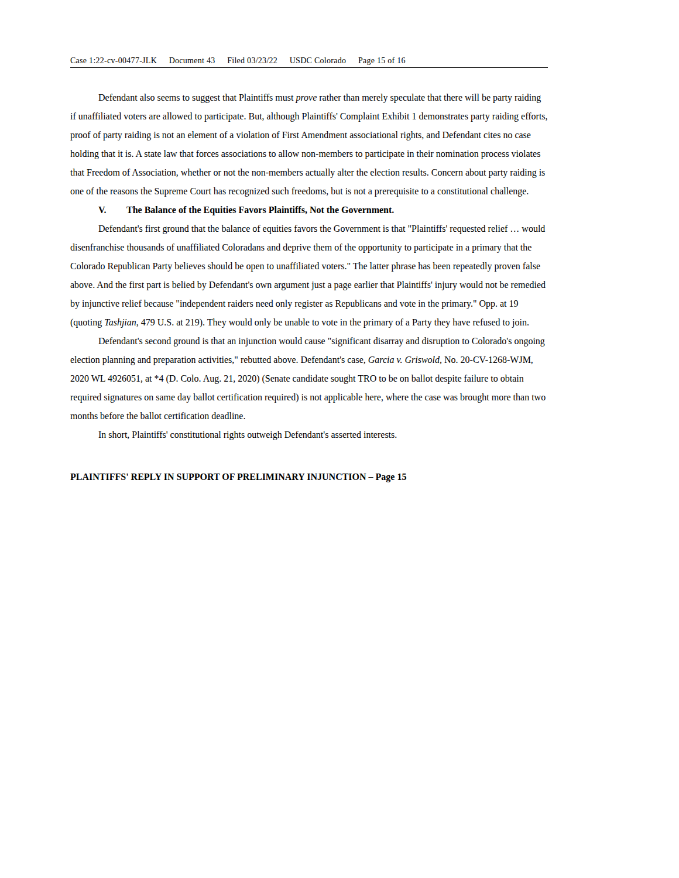Case 1:22-cv-00477-JLK Document 43 Filed 03/23/22 USDC Colorado Page 15 of 16
Defendant also seems to suggest that Plaintiffs must prove rather than merely speculate that there will be party raiding if unaffiliated voters are allowed to participate. But, although Plaintiffs' Complaint Exhibit 1 demonstrates party raiding efforts, proof of party raiding is not an element of a violation of First Amendment associational rights, and Defendant cites no case holding that it is. A state law that forces associations to allow non-members to participate in their nomination process violates that Freedom of Association, whether or not the non-members actually alter the election results. Concern about party raiding is one of the reasons the Supreme Court has recognized such freedoms, but is not a prerequisite to a constitutional challenge.
V. The Balance of the Equities Favors Plaintiffs, Not the Government.
Defendant's first ground that the balance of equities favors the Government is that "Plaintiffs' requested relief … would disenfranchise thousands of unaffiliated Coloradans and deprive them of the opportunity to participate in a primary that the Colorado Republican Party believes should be open to unaffiliated voters." The latter phrase has been repeatedly proven false above. And the first part is belied by Defendant's own argument just a page earlier that Plaintiffs' injury would not be remedied by injunctive relief because "independent raiders need only register as Republicans and vote in the primary." Opp. at 19 (quoting Tashjian, 479 U.S. at 219). They would only be unable to vote in the primary of a Party they have refused to join.
Defendant's second ground is that an injunction would cause "significant disarray and disruption to Colorado's ongoing election planning and preparation activities," rebutted above. Defendant's case, Garcia v. Griswold, No. 20-CV-1268-WJM, 2020 WL 4926051, at *4 (D. Colo. Aug. 21, 2020) (Senate candidate sought TRO to be on ballot despite failure to obtain required signatures on same day ballot certification required) is not applicable here, where the case was brought more than two months before the ballot certification deadline.
In short, Plaintiffs' constitutional rights outweigh Defendant's asserted interests.
PLAINTIFFS' REPLY IN SUPPORT OF PRELIMINARY INJUNCTION – Page 15